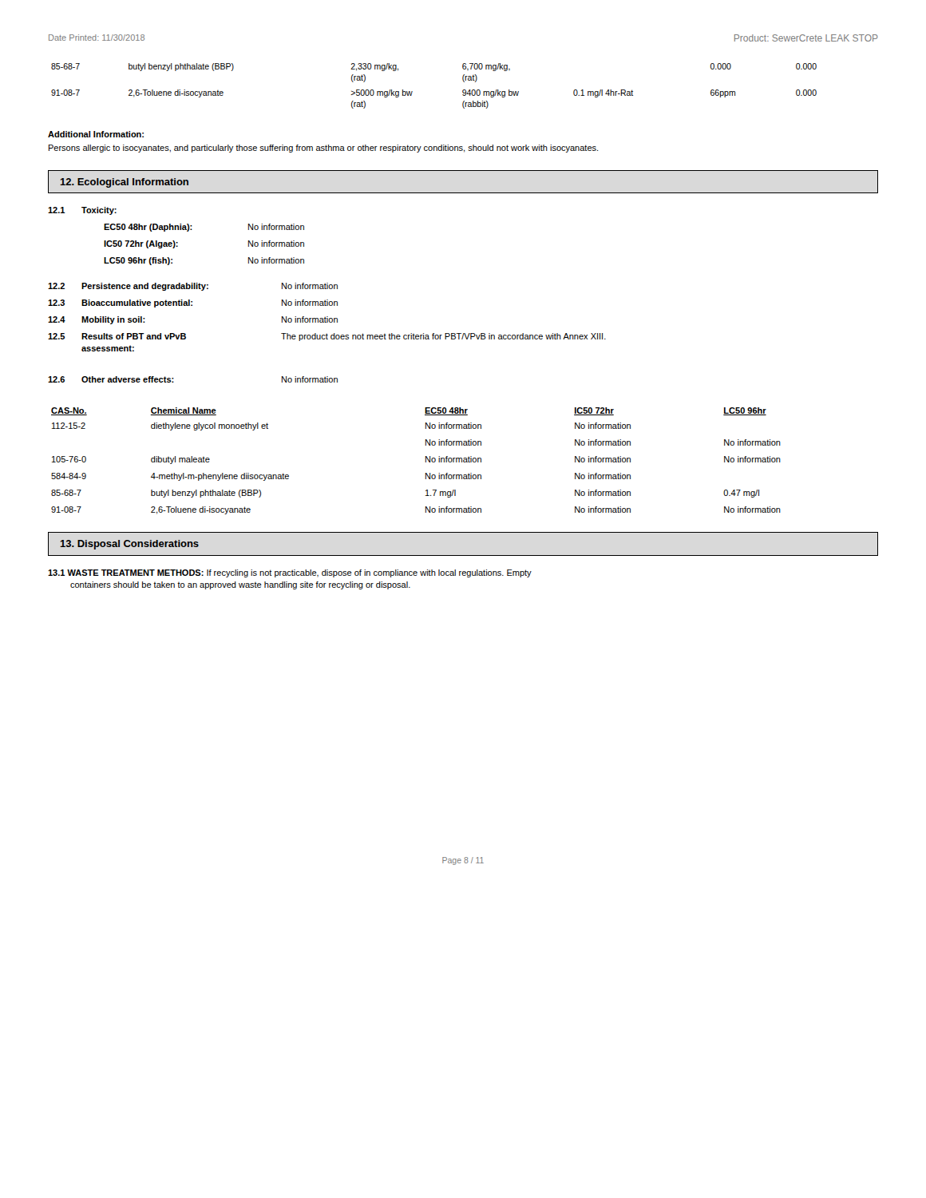Date Printed: 11/30/2018
Product: SewerCrete LEAK STOP
| 85-68-7 | butyl benzyl phthalate (BBP) | 2,330 mg/kg, (rat) | 6,700 mg/kg, (rat) | | 0.000 | 0.000 |
| 91-08-7 | 2,6-Toluene di-isocyanate | >5000 mg/kg bw (rat) | 9400 mg/kg bw (rabbit) | 0.1 mg/l 4hr‑Rat | 66ppm | 0.000 |
Additional Information:
Persons allergic to isocyanates, and particularly those suffering from asthma or other respiratory conditions, should not work with isocyanates.
12. Ecological Information
12.1
Toxicity:
EC50 48hr (Daphnia):
No information
IC50 72hr (Algae):
No information
LC50 96hr (fish):
No information
12.2
Persistence and degradability:
No information
12.3
Bioaccumulative potential:
No information
12.4
Mobility in soil:
No information
12.5
Results of PBT and vPvB
assessment:
The product does not meet the criteria for PBT/VPvB in accordance with Annex XIII.
12.6
Other adverse effects:
No information
| CAS-No. | Chemical Name | EC50 48hr | IC50 72hr | LC50 96hr |
| --- | --- | --- | --- | --- |
| 112-15-2 | diethylene glycol monoethyl et | No information | No information | |
| | | No information | No information | No information |
| 105-76-0 | dibutyl maleate | No information | No information | No information |
| 584-84-9 | 4-methyl-m-phenylene diisocyanate | No information | No information | |
| 85-68-7 | butyl benzyl phthalate (BBP) | 1.7 mg/l | No information | 0.47 mg/l |
| 91-08-7 | 2,6-Toluene di-isocyanate | No information | No information | No information |
13. Disposal Considerations
13.1 WASTE TREATMENT METHODS: If recycling is not practicable, dispose of in compliance with local regulations. Empty
containers should be taken to an approved waste handling site for recycling or disposal.
Page 8 / 11